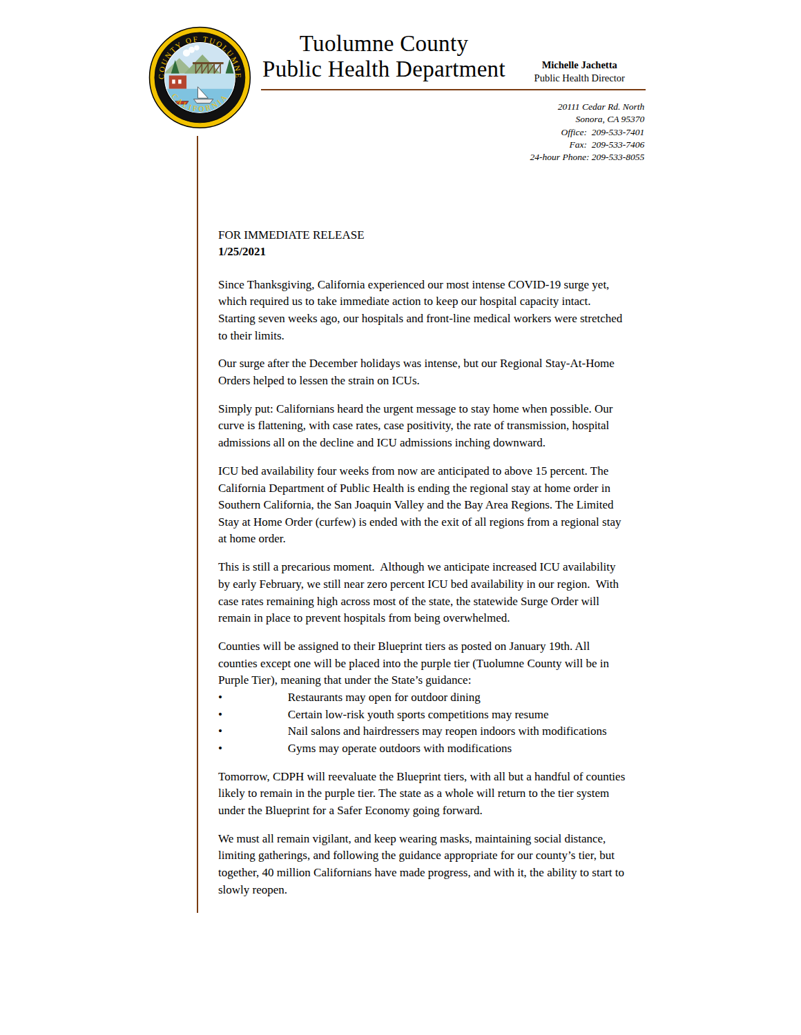COUNTY OF TUOLUMNE CALIFORNIA
Tuolumne County Public Health Department
Michelle Jachetta
Public Health Director
20111 Cedar Rd. North
Sonora, CA 95370
Office: 209-533-7401
Fax: 209-533-7406
24-hour Phone: 209-533-8055
FOR IMMEDIATE RELEASE
1/25/2021
Since Thanksgiving, California experienced our most intense COVID-19 surge yet, which required us to take immediate action to keep our hospital capacity intact. Starting seven weeks ago, our hospitals and front-line medical workers were stretched to their limits.
Our surge after the December holidays was intense, but our Regional Stay-At-Home Orders helped to lessen the strain on ICUs.
Simply put: Californians heard the urgent message to stay home when possible. Our curve is flattening, with case rates, case positivity, the rate of transmission, hospital admissions all on the decline and ICU admissions inching downward.
ICU bed availability four weeks from now are anticipated to above 15 percent. The California Department of Public Health is ending the regional stay at home order in Southern California, the San Joaquin Valley and the Bay Area Regions. The Limited Stay at Home Order (curfew) is ended with the exit of all regions from a regional stay at home order.
This is still a precarious moment. Although we anticipate increased ICU availability by early February, we still near zero percent ICU bed availability in our region. With case rates remaining high across most of the state, the statewide Surge Order will remain in place to prevent hospitals from being overwhelmed.
Counties will be assigned to their Blueprint tiers as posted on January 19th. All counties except one will be placed into the purple tier (Tuolumne County will be in Purple Tier), meaning that under the State’s guidance:
Restaurants may open for outdoor dining
Certain low-risk youth sports competitions may resume
Nail salons and hairdressers may reopen indoors with modifications
Gyms may operate outdoors with modifications
Tomorrow, CDPH will reevaluate the Blueprint tiers, with all but a handful of counties likely to remain in the purple tier. The state as a whole will return to the tier system under the Blueprint for a Safer Economy going forward.
We must all remain vigilant, and keep wearing masks, maintaining social distance, limiting gatherings, and following the guidance appropriate for our county’s tier, but together, 40 million Californians have made progress, and with it, the ability to start to slowly reopen.